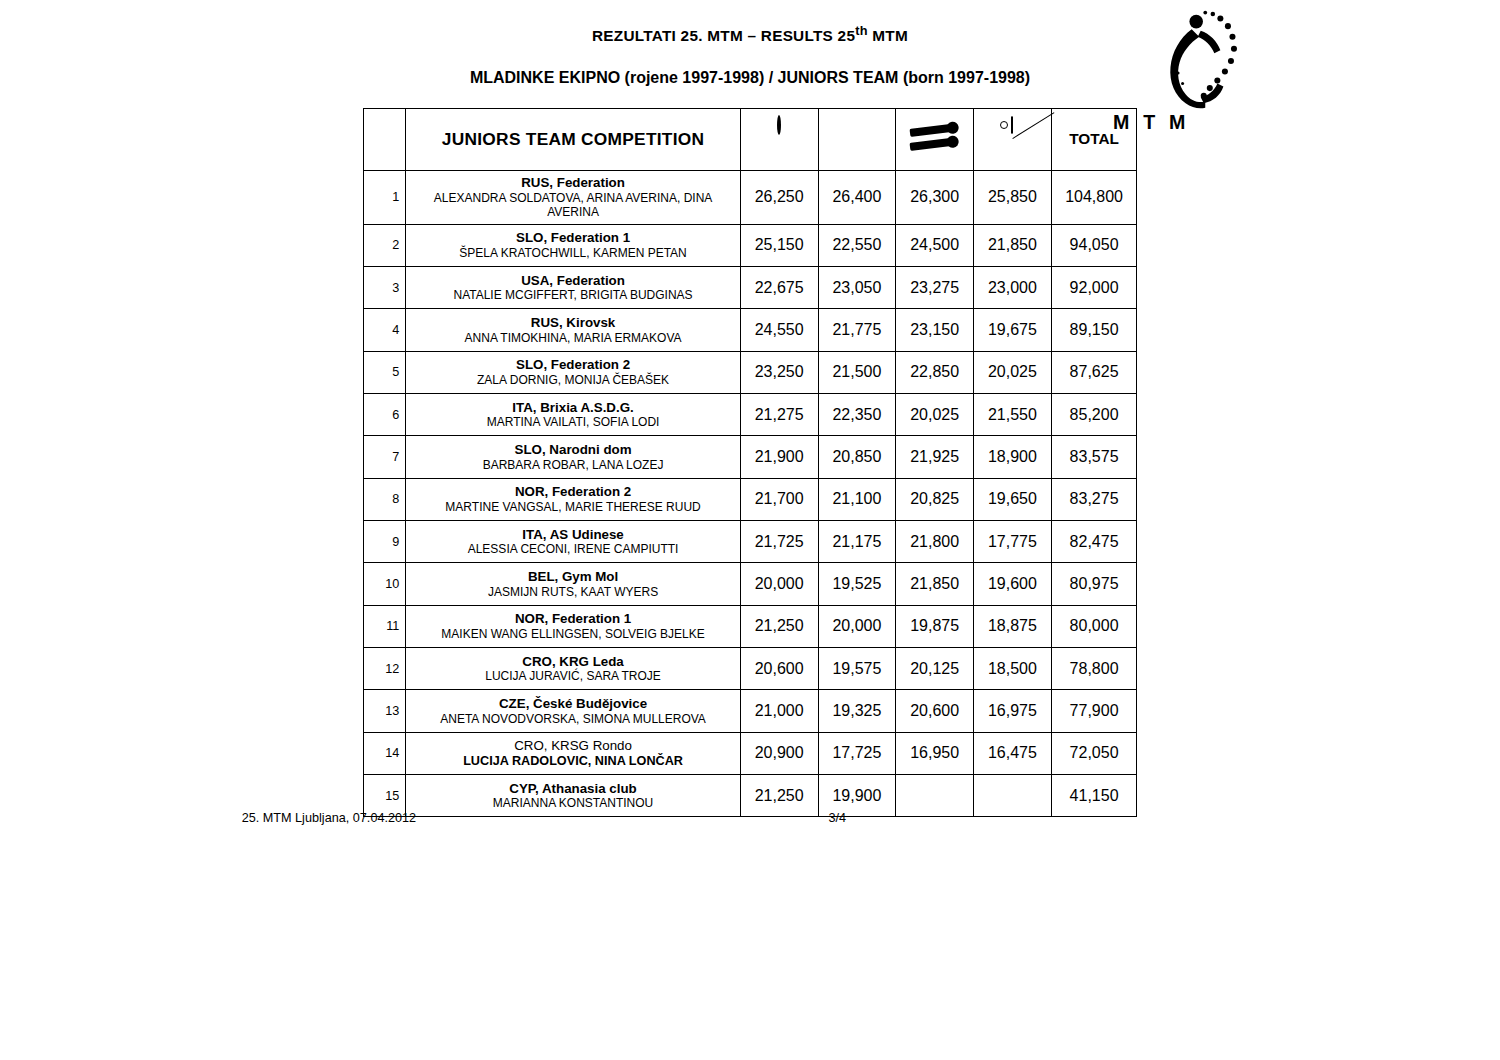M T M
REZULTATI 25. MTM – RESULTS 25th MTM
MLADINKE EKIPNO (rojene 1997-1998) / JUNIORS TEAM (born 1997-1998)
| | JUNIORS TEAM COMPETITION | | | | | TOTAL |
| --- | --- | --- | --- | --- | --- | --- |
| 1 | RUS, Federation ALEXANDRA SOLDATOVA, ARINA AVERINA, DINA AVERINA | 26,250 | 26,400 | 26,300 | 25,850 | 104,800 |
| 2 | SLO, Federation 1 ŠPELA KRATOCHWILL, KARMEN PETAN | 25,150 | 22,550 | 24,500 | 21,850 | 94,050 |
| 3 | USA, Federation NATALIE MCGIFFERT, BRIGITA BUDGINAS | 22,675 | 23,050 | 23,275 | 23,000 | 92,000 |
| 4 | RUS, Kirovsk ANNA TIMOKHINA, MARIA ERMAKOVA | 24,550 | 21,775 | 23,150 | 19,675 | 89,150 |
| 5 | SLO, Federation 2 ZALA DORNIG, MONIJA ČEBAŠEK | 23,250 | 21,500 | 22,850 | 20,025 | 87,625 |
| 6 | ITA, Brixia A.S.D.G. MARTINA VAILATI, SOFIA LODI | 21,275 | 22,350 | 20,025 | 21,550 | 85,200 |
| 7 | SLO, Narodni dom BARBARA ROBAR, LANA LOZEJ | 21,900 | 20,850 | 21,925 | 18,900 | 83,575 |
| 8 | NOR, Federation 2 MARTINE VANGSAL, MARIE THERESE RUUD | 21,700 | 21,100 | 20,825 | 19,650 | 83,275 |
| 9 | ITA, AS Udinese ALESSIA CECONI, IRENE CAMPIUTTI | 21,725 | 21,175 | 21,800 | 17,775 | 82,475 |
| 10 | BEL, Gym Mol JASMIJN RUTS, KAAT WYERS | 20,000 | 19,525 | 21,850 | 19,600 | 80,975 |
| 11 | NOR, Federation 1 MAIKEN WANG ELLINGSEN, SOLVEIG BJELKE | 21,250 | 20,000 | 19,875 | 18,875 | 80,000 |
| 12 | CRO, KRG Leda LUCIJA JURAVIĆ, SARA TROJE | 20,600 | 19,575 | 20,125 | 18,500 | 78,800 |
| 13 | CZE, České Budějovice ANETA NOVODVORSKA, SIMONA MULLEROVA | 21,000 | 19,325 | 20,600 | 16,975 | 77,900 |
| 14 | CRO, KRSG Rondo LUCIJA RADOLOVIC, NINA LONČAR | 20,900 | 17,725 | 16,950 | 16,475 | 72,050 |
| 15 | CYP, Athanasia club MARIANNA KONSTANTINOU | 21,250 | 19,900 | | | 41,150 |
25. MTM Ljubljana, 07.04.2012
3/4